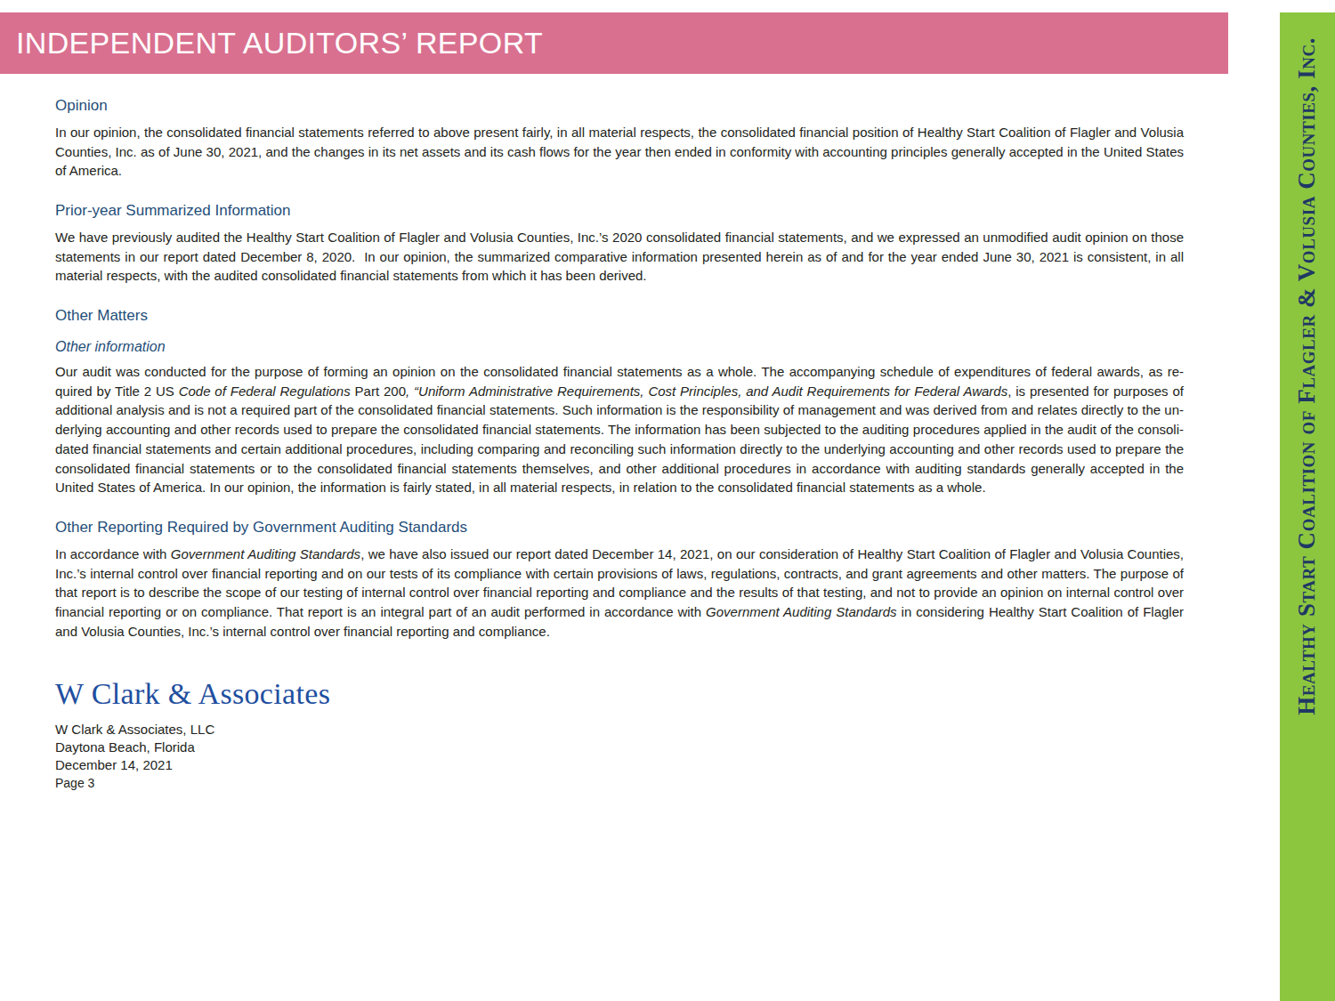Healthy Start Coalition of Flagler & Volusia Counties, Inc.
INDEPENDENT AUDITORS’ REPORT
Opinion
In our opinion, the consolidated financial statements referred to above present fairly, in all material respects, the consolidated financial position of Healthy Start Coalition of Flagler and Volusia Counties, Inc. as of June 30, 2021, and the changes in its net assets and its cash flows for the year then ended in conformity with accounting principles generally accepted in the United States of America.
Prior-year Summarized Information
We have previously audited the Healthy Start Coalition of Flagler and Volusia Counties, Inc.’s 2020 consolidated financial statements, and we expressed an unmodified audit opinion on those statements in our report dated December 8, 2020. In our opinion, the summarized comparative information presented herein as of and for the year ended June 30, 2021 is consistent, in all material respects, with the audited consolidated financial statements from which it has been derived.
Other Matters
Other information
Our audit was conducted for the purpose of forming an opinion on the consolidated financial statements as a whole. The accompanying schedule of expenditures of federal awards, as required by Title 2 US Code of Federal Regulations Part 200, “Uniform Administrative Requirements, Cost Principles, and Audit Requirements for Federal Awards, is presented for purposes of additional analysis and is not a required part of the consolidated financial statements. Such information is the responsibility of management and was derived from and relates directly to the underlying accounting and other records used to prepare the consolidated financial statements. The information has been subjected to the auditing procedures applied in the audit of the consolidated financial statements and certain additional procedures, including comparing and reconciling such information directly to the underlying accounting and other records used to prepare the consolidated financial statements or to the consolidated financial statements themselves, and other additional procedures in accordance with auditing standards generally accepted in the United States of America. In our opinion, the information is fairly stated, in all material respects, in relation to the consolidated financial statements as a whole.
Other Reporting Required by Government Auditing Standards
In accordance with Government Auditing Standards, we have also issued our report dated December 14, 2021, on our consideration of Healthy Start Coalition of Flagler and Volusia Counties, Inc.’s internal control over financial reporting and on our tests of its compliance with certain provisions of laws, regulations, contracts, and grant agreements and other matters. The purpose of that report is to describe the scope of our testing of internal control over financial reporting and compliance and the results of that testing, and not to provide an opinion on internal control over financial reporting or on compliance. That report is an integral part of an audit performed in accordance with Government Auditing Standards in considering Healthy Start Coalition of Flagler and Volusia Counties, Inc.’s internal control over financial reporting and compliance.
W Clark & Associates
W Clark & Associates, LLC
Daytona Beach, Florida
December 14, 2021
Page 3